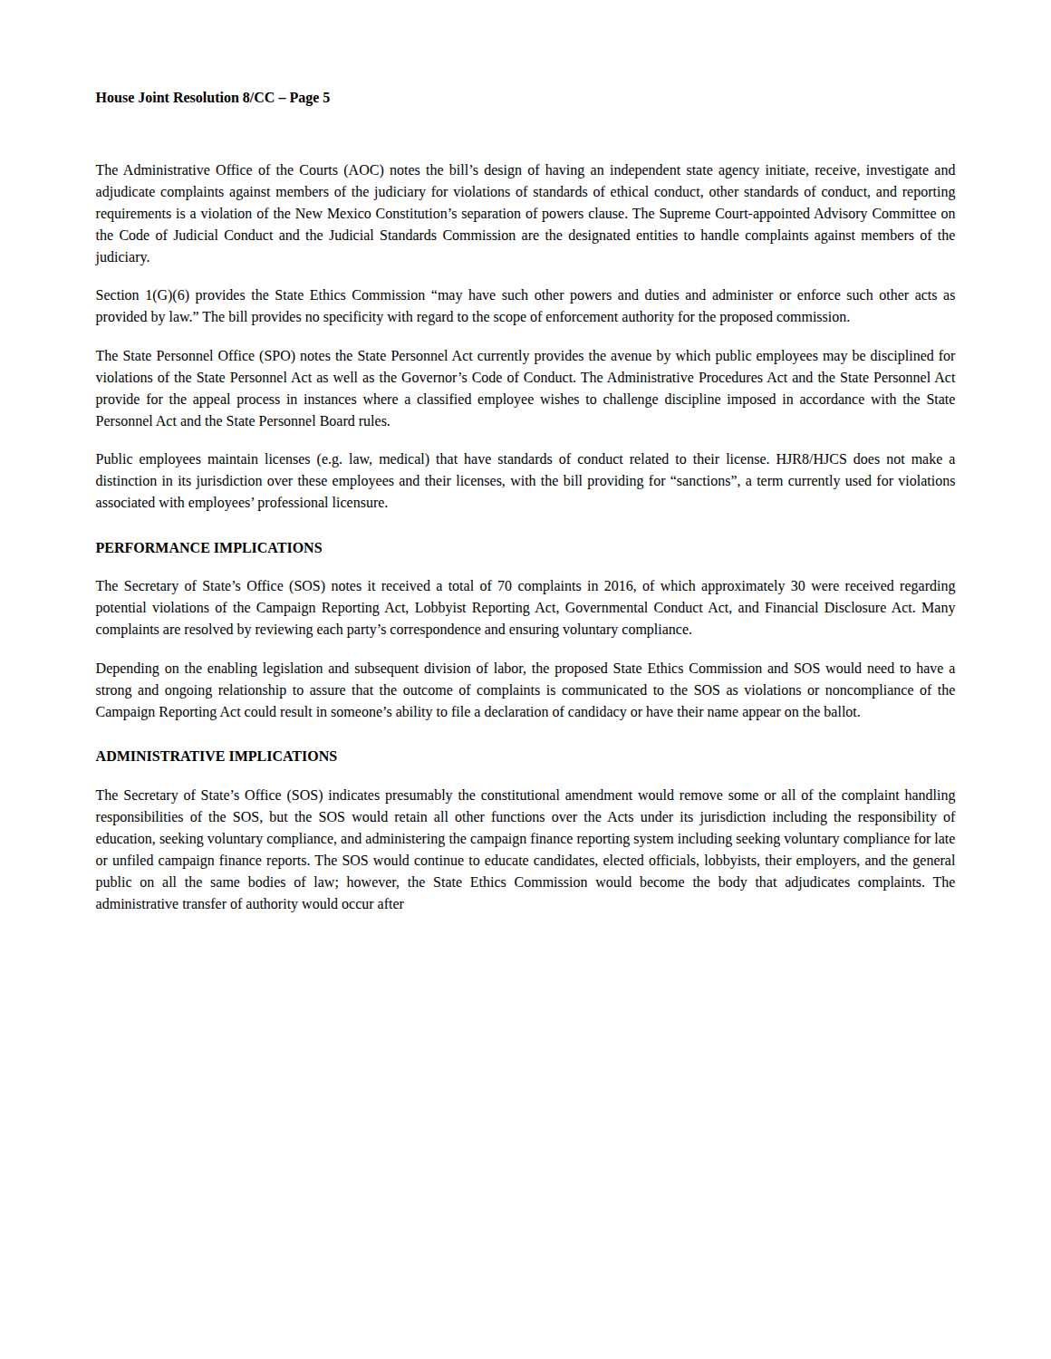House Joint Resolution 8/CC – Page 5
The Administrative Office of the Courts (AOC) notes the bill’s design of having an independent state agency initiate, receive, investigate and adjudicate complaints against members of the judiciary for violations of standards of ethical conduct, other standards of conduct, and reporting requirements is a violation of the New Mexico Constitution’s separation of powers clause. The Supreme Court-appointed Advisory Committee on the Code of Judicial Conduct and the Judicial Standards Commission are the designated entities to handle complaints against members of the judiciary.
Section 1(G)(6) provides the State Ethics Commission “may have such other powers and duties and administer or enforce such other acts as provided by law.” The bill provides no specificity with regard to the scope of enforcement authority for the proposed commission.
The State Personnel Office (SPO) notes the State Personnel Act currently provides the avenue by which public employees may be disciplined for violations of the State Personnel Act as well as the Governor’s Code of Conduct. The Administrative Procedures Act and the State Personnel Act provide for the appeal process in instances where a classified employee wishes to challenge discipline imposed in accordance with the State Personnel Act and the State Personnel Board rules.
Public employees maintain licenses (e.g. law, medical) that have standards of conduct related to their license. HJR8/HJCS does not make a distinction in its jurisdiction over these employees and their licenses, with the bill providing for “sanctions”, a term currently used for violations associated with employees’ professional licensure.
Performance Implications
The Secretary of State’s Office (SOS) notes it received a total of 70 complaints in 2016, of which approximately 30 were received regarding potential violations of the Campaign Reporting Act, Lobbyist Reporting Act, Governmental Conduct Act, and Financial Disclosure Act. Many complaints are resolved by reviewing each party’s correspondence and ensuring voluntary compliance.
Depending on the enabling legislation and subsequent division of labor, the proposed State Ethics Commission and SOS would need to have a strong and ongoing relationship to assure that the outcome of complaints is communicated to the SOS as violations or noncompliance of the Campaign Reporting Act could result in someone’s ability to file a declaration of candidacy or have their name appear on the ballot.
Administrative Implications
The Secretary of State’s Office (SOS) indicates presumably the constitutional amendment would remove some or all of the complaint handling responsibilities of the SOS, but the SOS would retain all other functions over the Acts under its jurisdiction including the responsibility of education, seeking voluntary compliance, and administering the campaign finance reporting system including seeking voluntary compliance for late or unfiled campaign finance reports. The SOS would continue to educate candidates, elected officials, lobbyists, their employers, and the general public on all the same bodies of law; however, the State Ethics Commission would become the body that adjudicates complaints. The administrative transfer of authority would occur after